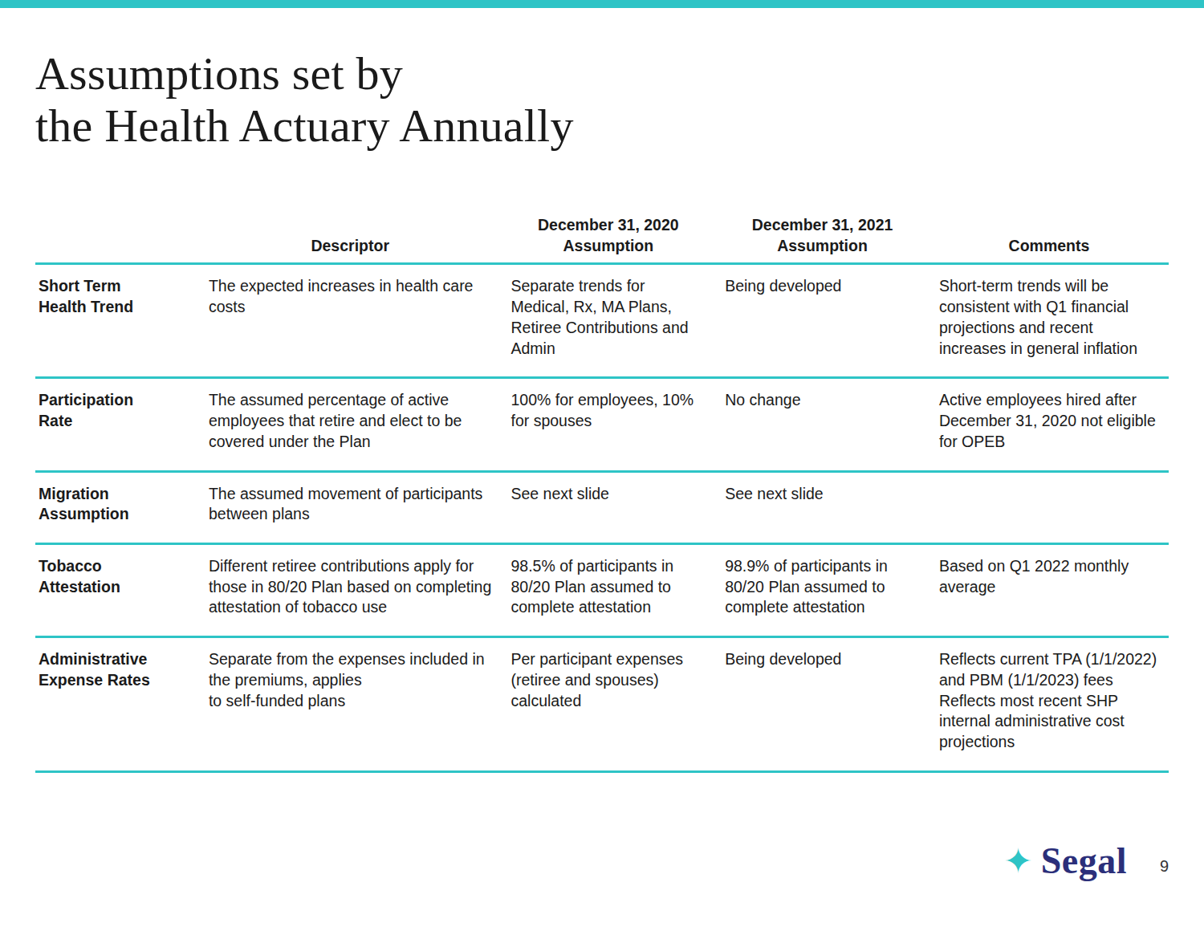Assumptions set by
the Health Actuary Annually
| | Descriptor | December 31, 2020 Assumption | December 31, 2021 Assumption | Comments |
| --- | --- | --- | --- | --- |
| Short Term Health Trend | The expected increases in health care costs | Separate trends for Medical, Rx, MA Plans, Retiree Contributions and Admin | Being developed | Short-term trends will be consistent with Q1 financial projections and recent increases in general inflation |
| Participation Rate | The assumed percentage of active employees that retire and elect to be covered under the Plan | 100% for employees, 10% for spouses | No change | Active employees hired after December 31, 2020 not eligible for OPEB |
| Migration Assumption | The assumed movement of participants between plans | See next slide | See next slide | |
| Tobacco Attestation | Different retiree contributions apply for those in 80/20 Plan based on completing attestation of tobacco use | 98.5% of participants in 80/20 Plan assumed to complete attestation | 98.9% of participants in 80/20 Plan assumed to complete attestation | Based on Q1 2022 monthly average |
| Administrative Expense Rates | Separate from the expenses included in the premiums, applies to self-funded plans | Per participant expenses (retiree and spouses) calculated | Being developed | Reflects current TPA (1/1/2022) and PBM (1/1/2023) fees Reflects most recent SHP internal administrative cost projections |
✦ Segal
9